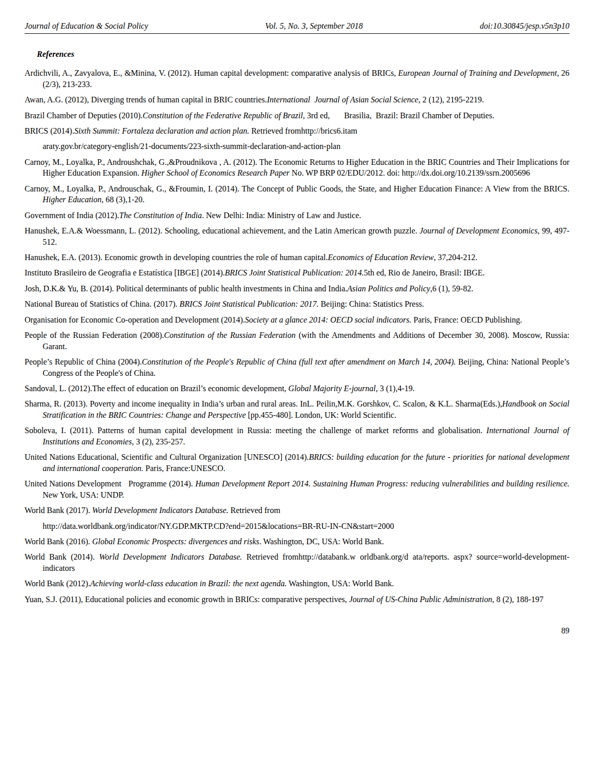Journal of Education & Social Policy Vol. 5, No. 3, September 2018 doi:10.30845/jesp.v5n3p10
References
Ardichvili, A., Zavyalova, E., &Minina, V. (2012). Human capital development: comparative analysis of BRICs, European Journal of Training and Development, 26 (2/3), 213-233.
Awan, A.G. (2012), Diverging trends of human capital in BRIC countries.International Journal of Asian Social Science, 2 (12), 2195-2219.
Brazil Chamber of Deputies (2010).Constitution of the Federative Republic of Brazil, 3rd ed, Brasilia, Brazil: Brazil Chamber of Deputies.
BRICS (2014).Sixth Summit: Fortaleza declaration and action plan. Retrieved fromhttp://brics6.itam
araty.gov.br/category-english/21-documents/223-sixth-summit-declaration-and-action-plan
Carnoy, M., Loyalka, P., Androushchak, G.,&Proudnikova , A. (2012). The Economic Returns to Higher Education in the BRIC Countries and Their Implications for Higher Education Expansion. Higher School of Economics Research Paper No. WP BRP 02/EDU/2012. doi: http://dx.doi.org/10.2139/ssrn.2005696
Carnoy, M., Loyalka, P., Androuschak, G., &Froumin, I. (2014). The Concept of Public Goods, the State, and Higher Education Finance: A View from the BRICS. Higher Education, 68 (3),1-20.
Government of India (2012).The Constitution of India. New Delhi: India: Ministry of Law and Justice.
Hanushek, E.A.& Woessmann, L. (2012). Schooling, educational achievement, and the Latin American growth puzzle. Journal of Development Economics, 99, 497-512.
Hanushek, E.A. (2013). Economic growth in developing countries the role of human capital.Economics of Education Review, 37,204-212.
Instituto Brasileiro de Geografia e Estatística [IBGE] (2014).BRICS Joint Statistical Publication: 2014.5th ed, Rio de Janeiro, Brasil: IBGE.
Josh, D.K.& Yu, B. (2014). Political determinants of public health investments in China and India.Asian Politics and Policy,6 (1), 59-82.
National Bureau of Statistics of China. (2017). BRICS Joint Statistical Publication: 2017. Beijing: China: Statistics Press.
Organisation for Economic Co-operation and Development (2014).Society at a glance 2014: OECD social indicators. Paris, France: OECD Publishing.
People of the Russian Federation (2008).Constitution of the Russian Federation (with the Amendments and Additions of December 30, 2008). Moscow, Russia: Garant.
People’s Republic of China (2004).Constitution of the People's Republic of China (full text after amendment on March 14, 2004). Beijing, China: National People’s Congress of the People's of China.
Sandoval, L. (2012).The effect of education on Brazil’s economic development, Global Majority E-journal, 3 (1),4-19.
Sharma, R. (2013). Poverty and income inequality in India’s urban and rural areas. InL. Peilin,M.K. Gorshkov, C. Scalon, & K.L. Sharma(Eds.),Handbook on Social Stratification in the BRIC Countries: Change and Perspective [pp.455-480]. London, UK: World Scientific.
Soboleva, I. (2011). Patterns of human capital development in Russia: meeting the challenge of market reforms and globalisation. International Journal of Institutions and Economies, 3 (2), 235-257.
United Nations Educational, Scientific and Cultural Organization [UNESCO] (2014).BRICS: building education for the future - priorities for national development and international cooperation. Paris, France:UNESCO.
United Nations Development Programme (2014). Human Development Report 2014. Sustaining Human Progress: reducing vulnerabilities and building resilience. New York, USA: UNDP.
World Bank (2017). World Development Indicators Database. Retrieved from
http://data.worldbank.org/indicator/NY.GDP.MKTP.CD?end=2015&locations=BR-RU-IN-CN&start=2000
World Bank (2016). Global Economic Prospects: divergences and risks. Washington, DC, USA: World Bank.
World Bank (2014). World Development Indicators Database. Retrieved fromhttp://databank.w orldbank.org/d ata/reports. aspx? source=world-development-indicators
World Bank (2012).Achieving world-class education in Brazil: the next agenda. Washington, USA: World Bank.
Yuan, S.J. (2011), Educational policies and economic growth in BRICs: comparative perspectives, Journal of US-China Public Administration, 8 (2), 188-197
89